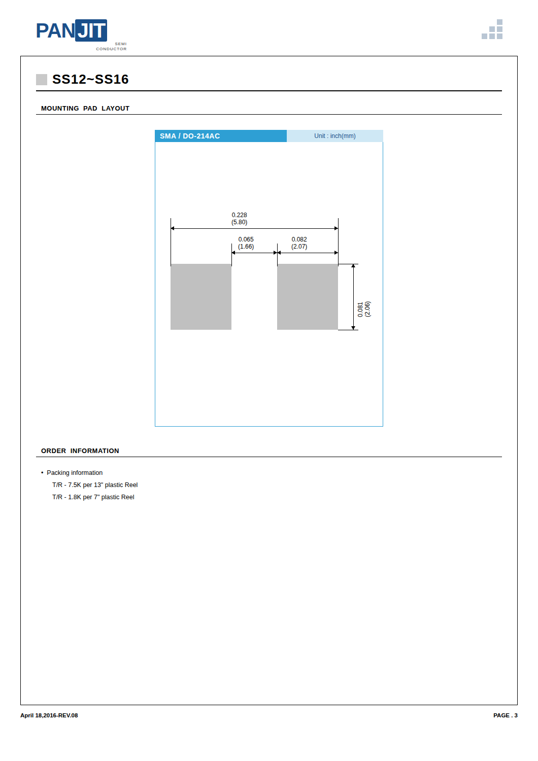PAN JIT
SEMI
CONDUCTOR
SS12~SS16
MOUNTING PAD LAYOUT
SMA / DO-214AC
Unit : inch(mm)
0.228
(5.80)
0.065
(1.66)
0.082
(2.07)
0.081
(2.06)
ORDER INFORMATION
• Packing information
T/R - 7.5K per 13" plastic Reel
T/R - 1.8K per 7" plastic Reel
April 18,2016-REV.08
PAGE . 3